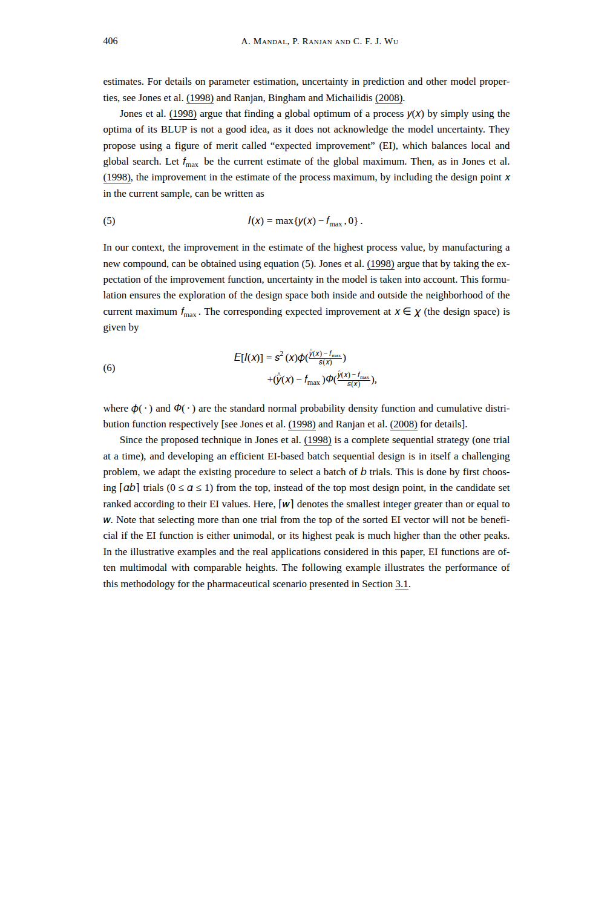406 A. Mandal, P. Ranjan and C. F. J. Wu
estimates. For details on parameter estimation, uncertainty in prediction and other model properties, see Jones et al. (1998) and Ranjan, Bingham and Michailidis (2008).
Jones et al. (1998) argue that finding a global optimum of a process y(x) by simply using the optima of its BLUP is not a good idea, as it does not acknowledge the model uncertainty. They propose using a figure of merit called “expected improvement” (EI), which balances local and global search. Let fmax be the current estimate of the global maximum. Then, as in Jones et al. (1998), the improvement in the estimate of the process maximum, by including the design point x in the current sample, can be written as
(5) I(x) = max{y(x)−fmax,0}.
In our context, the improvement in the estimate of the highest process value, by manufacturing a new compound, can be obtained using equation (5). Jones et al. (1998) argue that by taking the expectation of the improvement function, uncertainty in the model is taken into account. This formulation ensures the exploration of the design space both inside and outside the neighborhood of the current maximum fmax. The corresponding expected improvement at x∈χ (the design space) is given by
(6)
E[I(x)] = s2(x) ϕ ( y^(x)−fmax s(x) )
+ (y^(x)−fmax) Φ ( y^(x)−fmax s(x) ) ,
where ϕ(·) and Φ(·) are the standard normal probability density function and cumulative distribution function respectively [see Jones et al. (1998) and Ranjan et al. (2008) for details].
Since the proposed technique in Jones et al. (1998) is a complete sequential strategy (one trial at a time), and developing an efficient EI-based batch sequential design is in itself a challenging problem, we adapt the existing procedure to select a batch of b trials. This is done by first choosing ⌈αb⌉ trials (0≤α≤1) from the top, instead of the top most design point, in the candidate set ranked according to their EI values. Here, ⌈w⌉ denotes the smallest integer greater than or equal to w. Note that selecting more than one trial from the top of the sorted EI vector will not be beneficial if the EI function is either unimodal, or its highest peak is much higher than the other peaks. In the illustrative examples and the real applications considered in this paper, EI functions are often multimodal with comparable heights. The following example illustrates the performance of this methodology for the pharmaceutical scenario presented in Section 3.1.